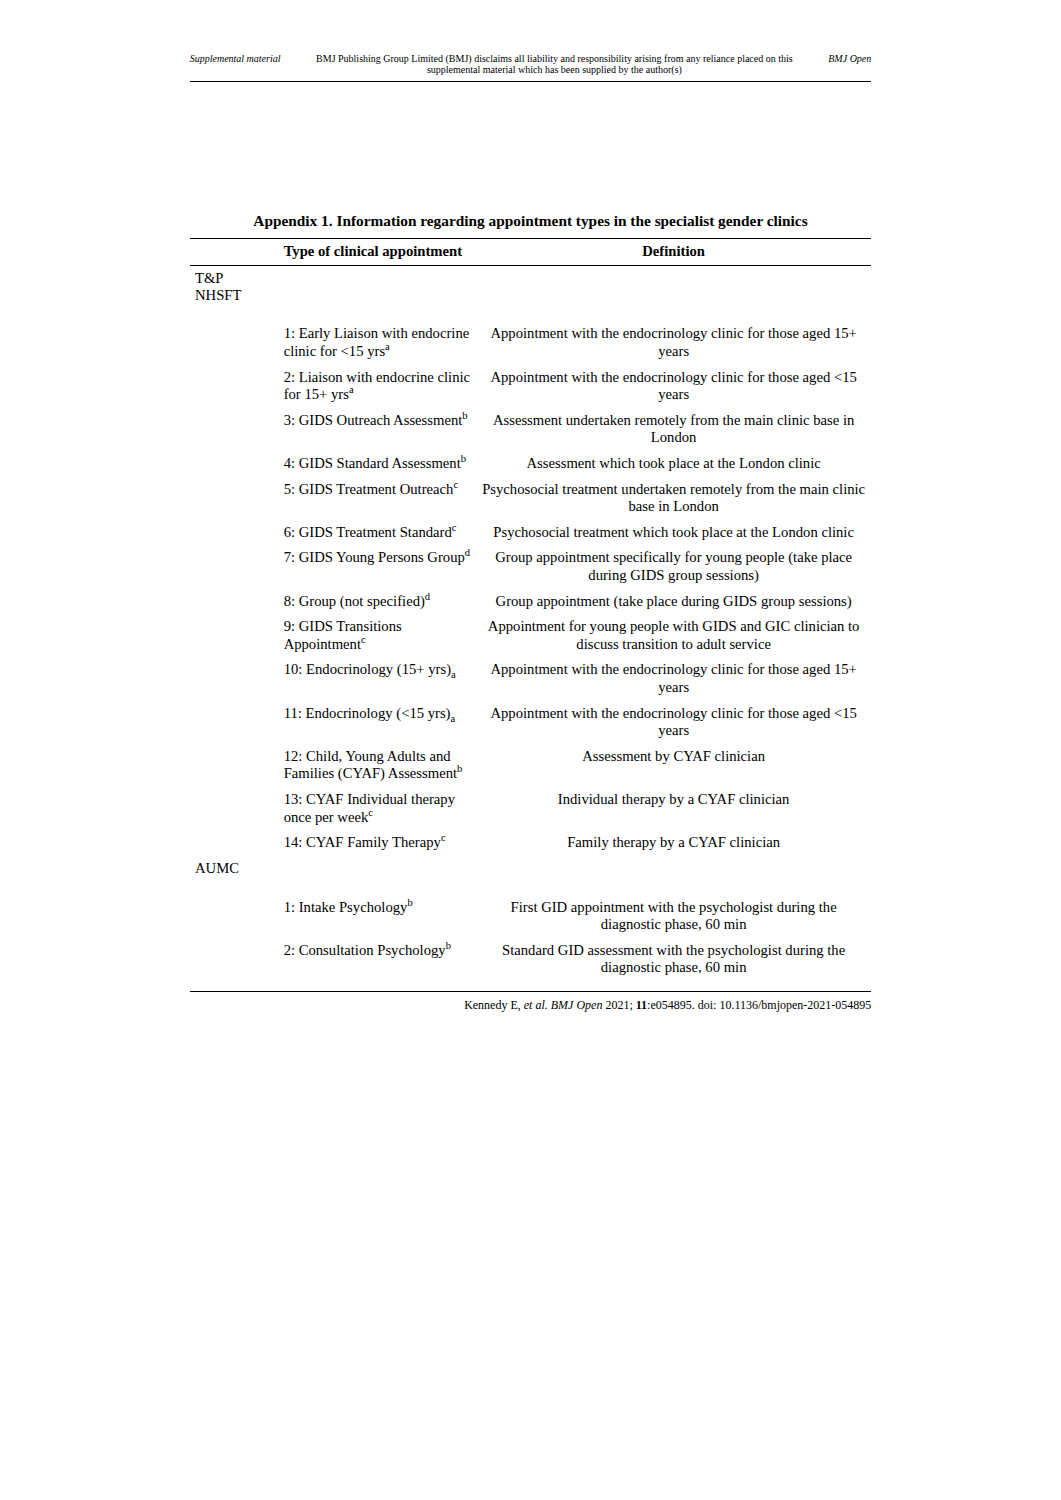Supplemental material
BMJ Publishing Group Limited (BMJ) disclaims all liability and responsibility arising from any reliance placed on this supplemental material which has been supplied by the author(s)
BMJ Open
Appendix 1. Information regarding appointment types in the specialist gender clinics
| | Type of clinical appointment | Definition |
| --- | --- | --- |
| T&P NHSFT | | |
| | 1: Early Liaison with endocrine clinic for <15 yrs a | Appointment with the endocrinology clinic for those aged 15+ years |
| | 2: Liaison with endocrine clinic for 15+ yrs a | Appointment with the endocrinology clinic for those aged <15 years |
| | 3: GIDS Outreach Assessment b | Assessment undertaken remotely from the main clinic base in London |
| | 4: GIDS Standard Assessment b | Assessment which took place at the London clinic |
| | 5: GIDS Treatment Outreach c | Psychosocial treatment undertaken remotely from the main clinic base in London |
| | 6: GIDS Treatment Standard c | Psychosocial treatment which took place at the London clinic |
| | 7: GIDS Young Persons Group d | Group appointment specifically for young people (take place during GIDS group sessions) |
| | 8: Group (not specified) d | Group appointment (take place during GIDS group sessions) |
| | 9: GIDS Transitions Appointment c | Appointment for young people with GIDS and GIC clinician to discuss transition to adult service |
| | 10: Endocrinology (15+ yrs) a | Appointment with the endocrinology clinic for those aged 15+ years |
| | 11: Endocrinology (<15 yrs) a | Appointment with the endocrinology clinic for those aged <15 years |
| | 12: Child, Young Adults and Families (CYAF) Assessment b | Assessment by CYAF clinician |
| | 13: CYAF Individual therapy once per week c | Individual therapy by a CYAF clinician |
| | 14: CYAF Family Therapy c | Family therapy by a CYAF clinician |
| AUMC | | |
| | 1: Intake Psychology b | First GID appointment with the psychologist during the diagnostic phase, 60 min |
| | 2: Consultation Psychology b | Standard GID assessment with the psychologist during the diagnostic phase, 60 min |
Kennedy E, et al. BMJ Open 2021; 11:e054895. doi: 10.1136/bmjopen-2021-054895